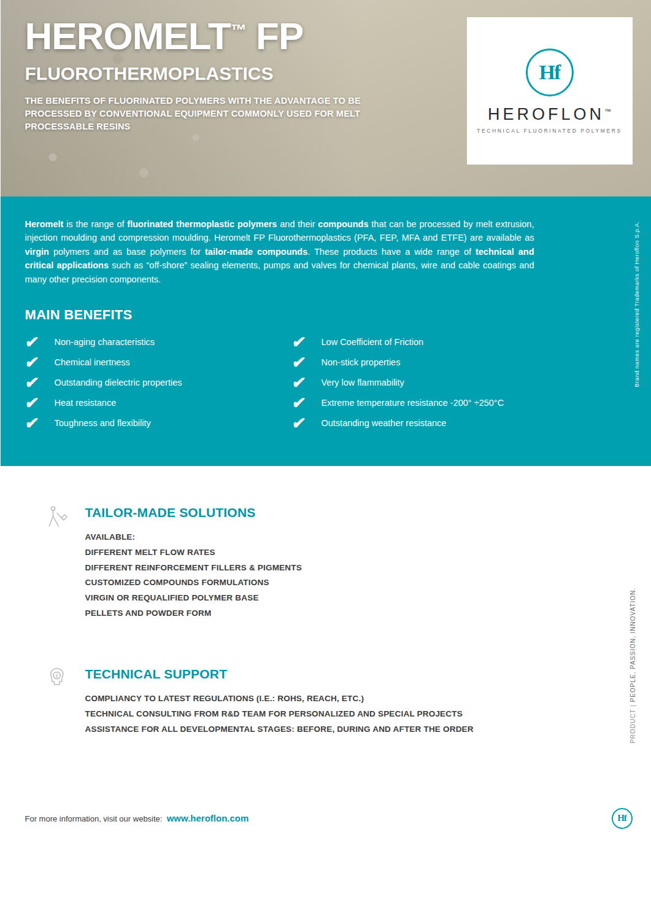HEROMELT™ FP
FLUOROTHERMOPLASTICS
The benefits of fluorinated polymers with the advantage to be processed by conventional equipment commonly used for melt processable resins
Hf
HEROFLON™
Technical Fluorinated Polymers
Brand names are registered Trademarks of Heroflon S.p.A.
Heromelt is the range of fluorinated thermoplastic polymers and their compounds that can be processed by melt extrusion, injection moulding and compression moulding. Heromelt FP Fluorothermoplastics (PFA, FEP, MFA and ETFE) are available as virgin polymers and as base polymers for tailor-made compounds. These products have a wide range of technical and critical applications such as “off-shore” sealing elements, pumps and valves for chemical plants, wire and cable coatings and many other precision components.
MAIN BENEFITS
Non-aging characteristics
Low Coefficient of Friction
Chemical inertness
Non-stick properties
Outstanding dielectric properties
Very low flammability
Heat resistance
Extreme temperature resistance -200° ÷250°C
Toughness and flexibility
Outstanding weather resistance
PRODUCT | PEOPLE, PASSION, INNOVATION.
TAILOR-MADE SOLUTIONS
AVAILABLE:
DIFFERENT MELT FLOW RATES
DIFFERENT REINFORCEMENT FILLERS & PIGMENTS
CUSTOMIZED COMPOUNDS FORMULATIONS
VIRGIN OR REQUALIFIED POLYMER BASE
PELLETS AND POWDER FORM
TECHNICAL SUPPORT
COMPLIANCY TO LATEST REGULATIONS (i.e.: RoHS, Reach, etc.)
TECHNICAL CONSULTING FROM R&D TEAM FOR PERSONALIZED AND SPECIAL PROJECTS
ASSISTANCE FOR ALL DEVELOPMENTAL STAGES: BEFORE, DURING AND AFTER THE ORDER
For more information, visit our website: www.heroflon.com
Hf